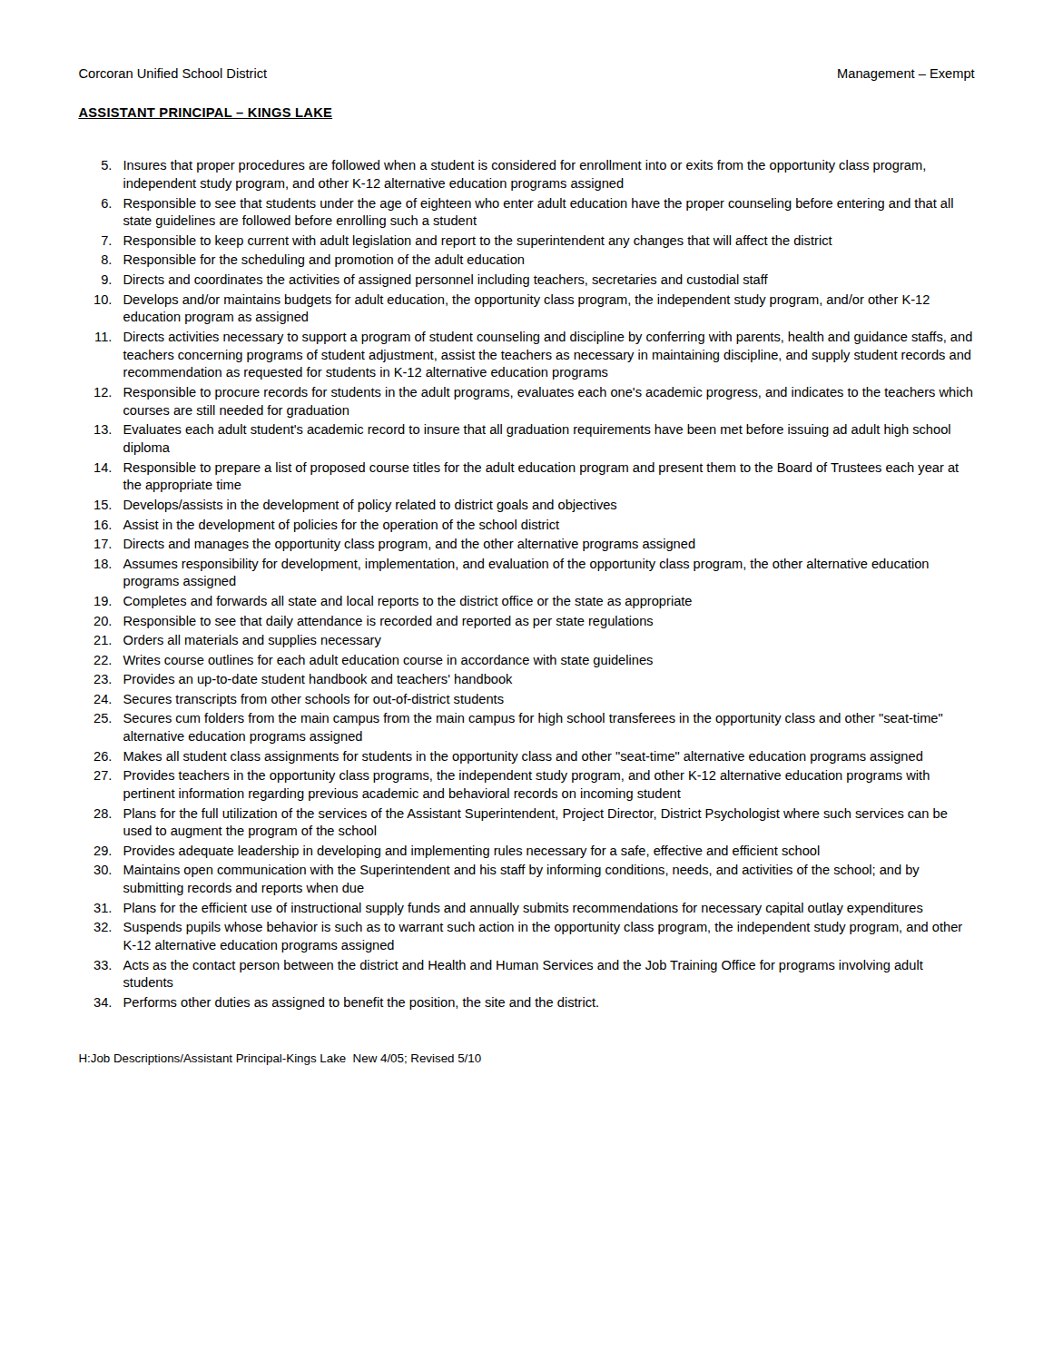Corcoran Unified School District
Management – Exempt
ASSISTANT PRINCIPAL – KINGS LAKE
Insures that proper procedures are followed when a student is considered for enrollment into or exits from the opportunity class program, independent study program, and other K-12 alternative education programs assigned
Responsible to see that students under the age of eighteen who enter adult education have the proper counseling before entering and that all state guidelines are followed before enrolling such a student
Responsible to keep current with adult legislation and report to the superintendent any changes that will affect the district
Responsible for the scheduling and promotion of the adult education
Directs and coordinates the activities of assigned personnel including teachers, secretaries and custodial staff
Develops and/or maintains budgets for adult education, the opportunity class program, the independent study program, and/or other K-12 education program as assigned
Directs activities necessary to support a program of student counseling and discipline by conferring with parents, health and guidance staffs, and teachers concerning programs of student adjustment, assist the teachers as necessary in maintaining discipline, and supply student records and recommendation as requested for students in K-12 alternative education programs
Responsible to procure records for students in the adult programs, evaluates each one's academic progress, and indicates to the teachers which courses are still needed for graduation
Evaluates each adult student's academic record to insure that all graduation requirements have been met before issuing ad adult high school diploma
Responsible to prepare a list of proposed course titles for the adult education program and present them to the Board of Trustees each year at the appropriate time
Develops/assists in the development of policy related to district goals and objectives
Assist in the development of policies for the operation of the school district
Directs and manages the opportunity class program, and the other alternative programs assigned
Assumes responsibility for development, implementation, and evaluation of the opportunity class program, the other alternative education programs assigned
Completes and forwards all state and local reports to the district office or the state as appropriate
Responsible to see that daily attendance is recorded and reported as per state regulations
Orders all materials and supplies necessary
Writes course outlines for each adult education course in accordance with state guidelines
Provides an up-to-date student handbook and teachers' handbook
Secures transcripts from other schools for out-of-district students
Secures cum folders from the main campus from the main campus for high school transferees in the opportunity class and other "seat-time" alternative education programs assigned
Makes all student class assignments for students in the opportunity class and other "seat-time" alternative education programs assigned
Provides teachers in the opportunity class programs, the independent study program, and other K-12 alternative education programs with pertinent information regarding previous academic and behavioral records on incoming student
Plans for the full utilization of the services of the Assistant Superintendent, Project Director, District Psychologist where such services can be used to augment the program of the school
Provides adequate leadership in developing and implementing rules necessary for a safe, effective and efficient school
Maintains open communication with the Superintendent and his staff by informing conditions, needs, and activities of the school; and by submitting records and reports when due
Plans for the efficient use of instructional supply funds and annually submits recommendations for necessary capital outlay expenditures
Suspends pupils whose behavior is such as to warrant such action in the opportunity class program, the independent study program, and other K-12 alternative education programs assigned
Acts as the contact person between the district and Health and Human Services and the Job Training Office for programs involving adult students
Performs other duties as assigned to benefit the position, the site and the district.
H:Job Descriptions/Assistant Principal-Kings Lake New 4/05; Revised 5/10